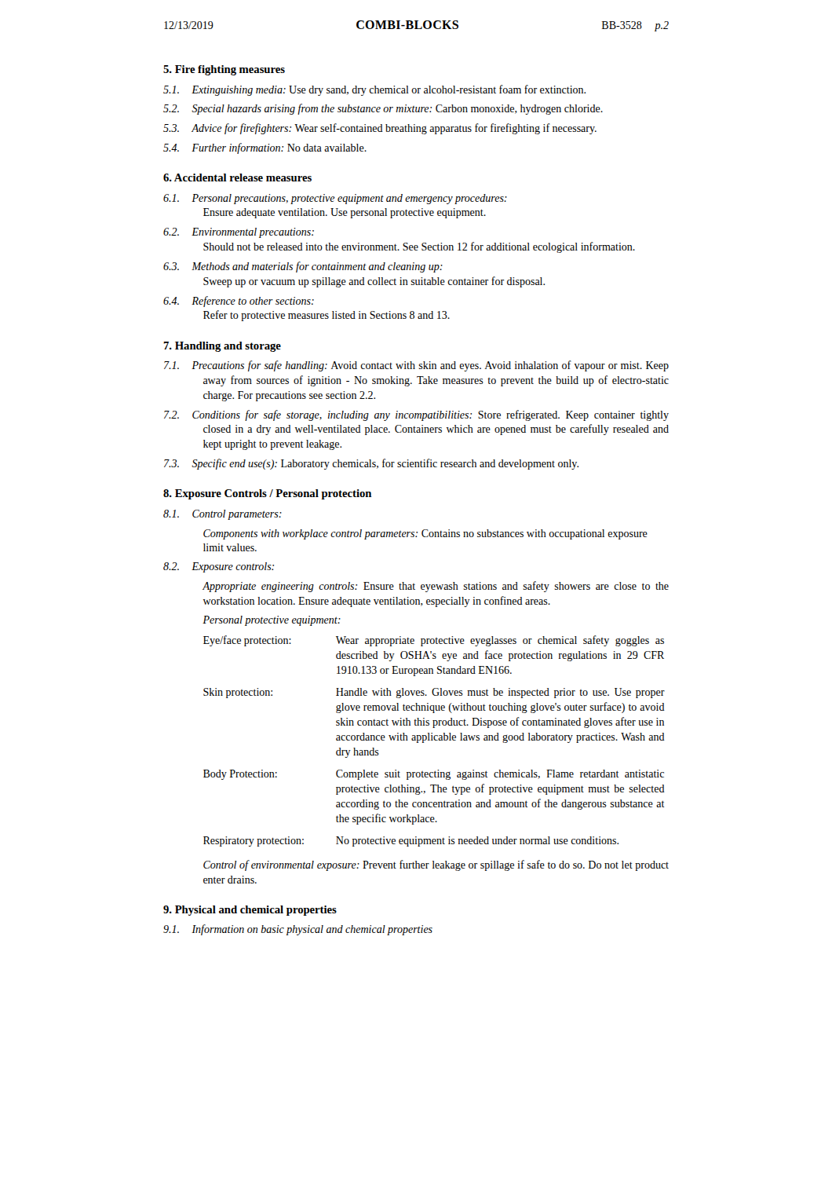12/13/2019 COMBI-BLOCKS BB-3528p.2
5. Fire fighting measures
5.1. Extinguishing media: Use dry sand, dry chemical or alcohol-resistant foam for extinction.
5.2. Special hazards arising from the substance or mixture: Carbon monoxide, hydrogen chloride.
5.3. Advice for firefighters: Wear self-contained breathing apparatus for firefighting if necessary.
5.4. Further information: No data available.
6. Accidental release measures
6.1. Personal precautions, protective equipment and emergency procedures: Ensure adequate ventilation. Use personal protective equipment.
6.2. Environmental precautions: Should not be released into the environment. See Section 12 for additional ecological information.
6.3. Methods and materials for containment and cleaning up: Sweep up or vacuum up spillage and collect in suitable container for disposal.
6.4. Reference to other sections: Refer to protective measures listed in Sections 8 and 13.
7. Handling and storage
7.1. Precautions for safe handling: Avoid contact with skin and eyes. Avoid inhalation of vapour or mist. Keep away from sources of ignition - No smoking. Take measures to prevent the build up of electro-static charge. For precautions see section 2.2.
7.2. Conditions for safe storage, including any incompatibilities: Store refrigerated. Keep container tightly closed in a dry and well-ventilated place. Containers which are opened must be carefully resealed and kept upright to prevent leakage.
7.3. Specific end use(s): Laboratory chemicals, for scientific research and development only.
8. Exposure Controls / Personal protection
8.1. Control parameters:
Components with workplace control parameters: Contains no substances with occupational exposure limit values.
8.2. Exposure controls:
Appropriate engineering controls: Ensure that eyewash stations and safety showers are close to the workstation location. Ensure adequate ventilation, especially in confined areas.
Personal protective equipment:
| Eye/face protection: | Wear appropriate protective eyeglasses or chemical safety goggles as described by OSHA's eye and face protection regulations in 29 CFR 1910.133 or European Standard EN166. |
| Skin protection: | Handle with gloves. Gloves must be inspected prior to use. Use proper glove removal technique (without touching glove's outer surface) to avoid skin contact with this product. Dispose of contaminated gloves after use in accordance with applicable laws and good laboratory practices. Wash and dry hands |
| Body Protection: | Complete suit protecting against chemicals, Flame retardant antistatic protective clothing., The type of protective equipment must be selected according to the concentration and amount of the dangerous substance at the specific workplace. |
| Respiratory protection: | No protective equipment is needed under normal use conditions. |
Control of environmental exposure: Prevent further leakage or spillage if safe to do so. Do not let product enter drains.
9. Physical and chemical properties
9.1. Information on basic physical and chemical properties